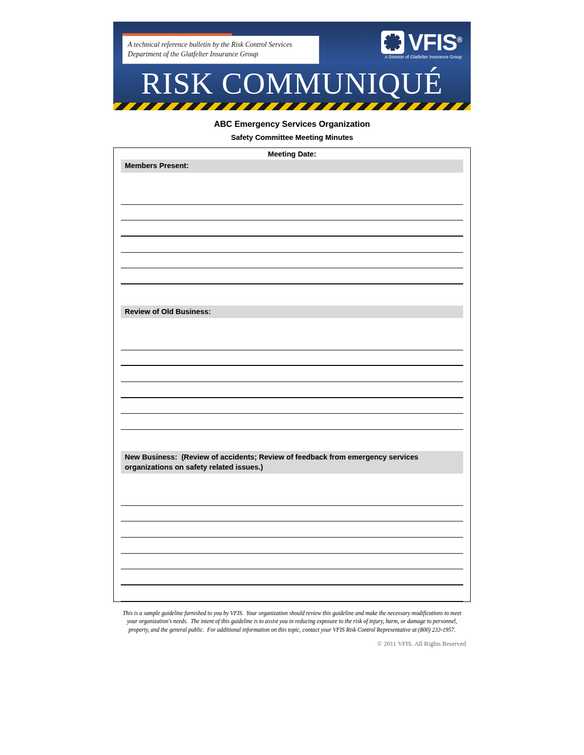A technical reference bulletin by the Risk Control Services
Department of the Glatfelter Insurance Group
VFIS®
A Division of Glatfelter Insurance Group
RISK COMMUNIQUÉ
ABC Emergency Services Organization
Safety Committee Meeting Minutes
Meeting Date:
Members Present:
Review of Old Business:
New Business: (Review of accidents; Review of feedback from emergency services organizations on safety related issues.)
This is a sample guideline furnished to you by VFIS. Your organization should review this guideline and make the necessary modifications to meet your organization's needs. The intent of this guideline is to assist you in reducing exposure to the risk of injury, harm, or damage to personnel, property, and the general public. For additional information on this topic, contact your VFIS Risk Control Representative at (800) 233-1957.
© 2011 VFIS. All Rights Reserved